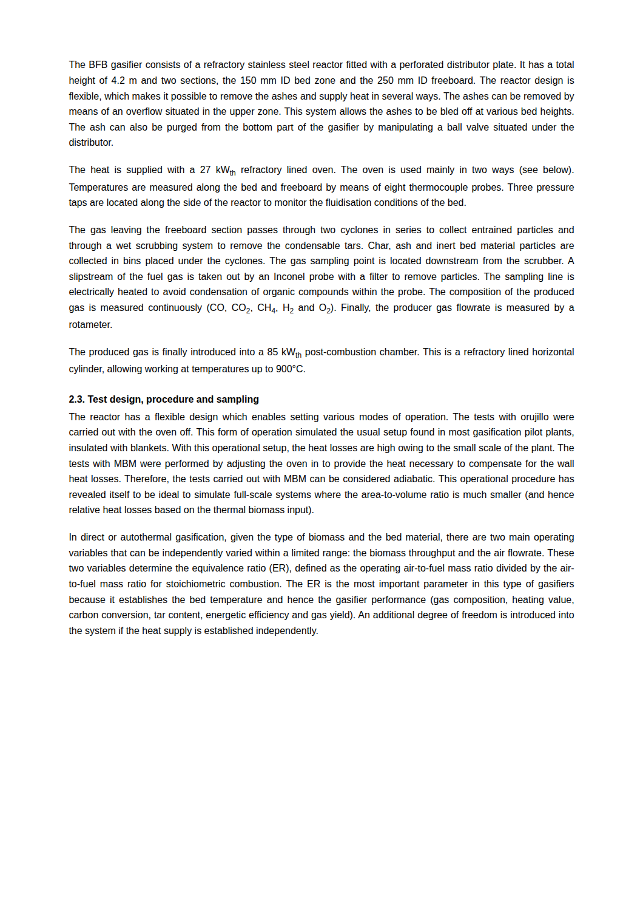The BFB gasifier consists of a refractory stainless steel reactor fitted with a perforated distributor plate. It has a total height of 4.2 m and two sections, the 150 mm ID bed zone and the 250 mm ID freeboard. The reactor design is flexible, which makes it possible to remove the ashes and supply heat in several ways. The ashes can be removed by means of an overflow situated in the upper zone. This system allows the ashes to be bled off at various bed heights. The ash can also be purged from the bottom part of the gasifier by manipulating a ball valve situated under the distributor.
The heat is supplied with a 27 kWth refractory lined oven. The oven is used mainly in two ways (see below). Temperatures are measured along the bed and freeboard by means of eight thermocouple probes. Three pressure taps are located along the side of the reactor to monitor the fluidisation conditions of the bed.
The gas leaving the freeboard section passes through two cyclones in series to collect entrained particles and through a wet scrubbing system to remove the condensable tars. Char, ash and inert bed material particles are collected in bins placed under the cyclones. The gas sampling point is located downstream from the scrubber. A slipstream of the fuel gas is taken out by an Inconel probe with a filter to remove particles. The sampling line is electrically heated to avoid condensation of organic compounds within the probe. The composition of the produced gas is measured continuously (CO, CO2, CH4, H2 and O2). Finally, the producer gas flowrate is measured by a rotameter.
The produced gas is finally introduced into a 85 kWth post-combustion chamber. This is a refractory lined horizontal cylinder, allowing working at temperatures up to 900°C.
2.3. Test design, procedure and sampling
The reactor has a flexible design which enables setting various modes of operation. The tests with orujillo were carried out with the oven off. This form of operation simulated the usual setup found in most gasification pilot plants, insulated with blankets. With this operational setup, the heat losses are high owing to the small scale of the plant. The tests with MBM were performed by adjusting the oven in to provide the heat necessary to compensate for the wall heat losses. Therefore, the tests carried out with MBM can be considered adiabatic. This operational procedure has revealed itself to be ideal to simulate full-scale systems where the area-to-volume ratio is much smaller (and hence relative heat losses based on the thermal biomass input).
In direct or autothermal gasification, given the type of biomass and the bed material, there are two main operating variables that can be independently varied within a limited range: the biomass throughput and the air flowrate. These two variables determine the equivalence ratio (ER), defined as the operating air-to-fuel mass ratio divided by the air-to-fuel mass ratio for stoichiometric combustion. The ER is the most important parameter in this type of gasifiers because it establishes the bed temperature and hence the gasifier performance (gas composition, heating value, carbon conversion, tar content, energetic efficiency and gas yield). An additional degree of freedom is introduced into the system if the heat supply is established independently.